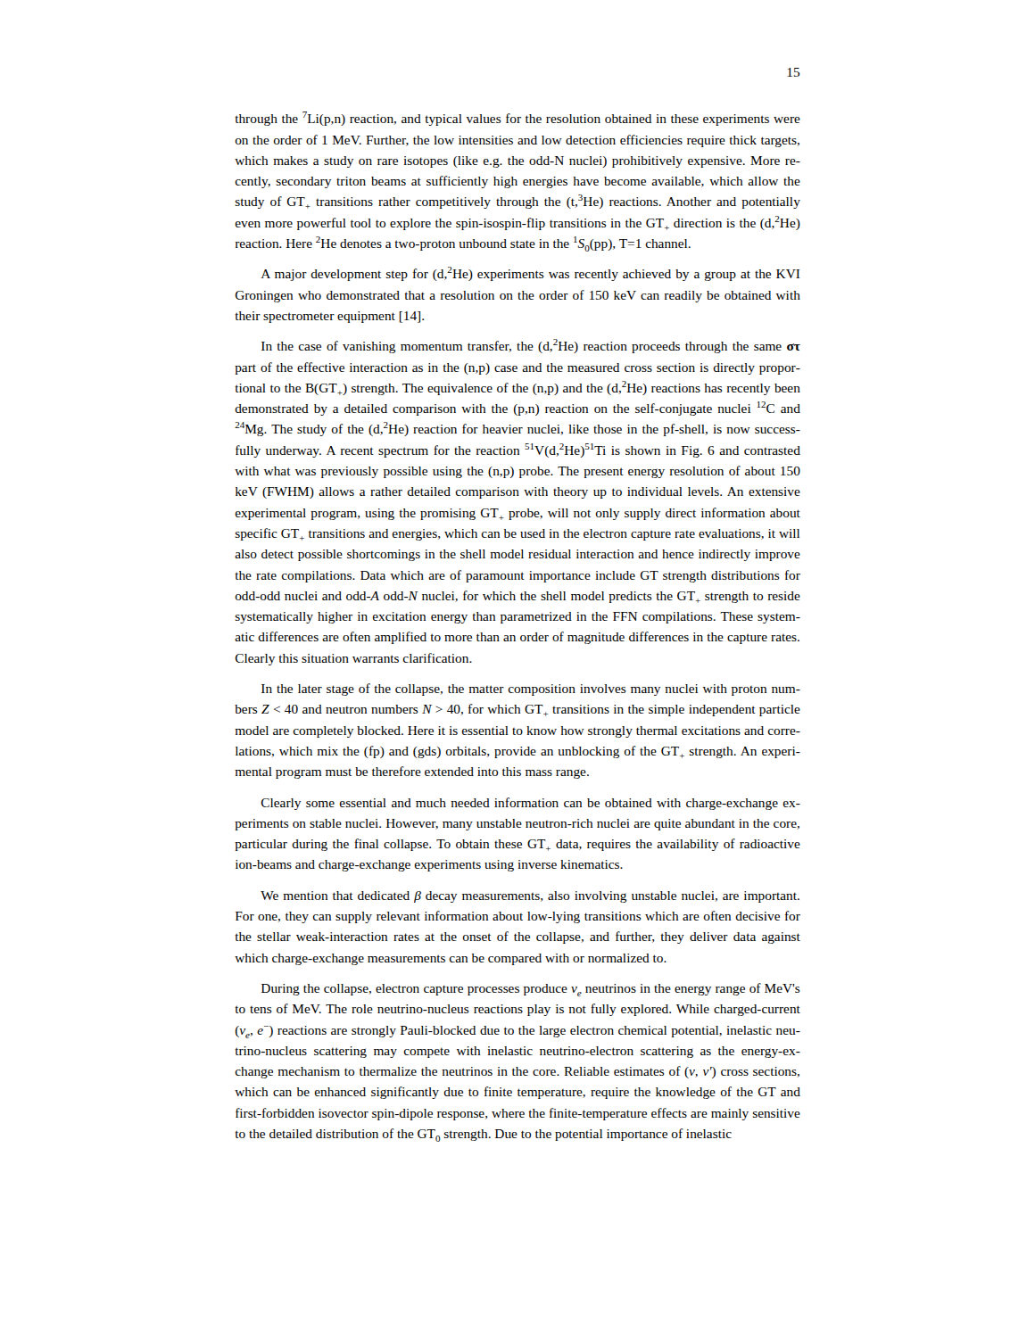15
through the 7Li(p,n) reaction, and typical values for the resolution obtained in these experiments were on the order of 1 MeV. Further, the low intensities and low detection efficiencies require thick targets, which makes a study on rare isotopes (like e.g. the odd-N nuclei) prohibitively expensive. More recently, secondary triton beams at sufficiently high energies have become available, which allow the study of GT+ transitions rather competitively through the (t,3He) reactions. Another and potentially even more powerful tool to explore the spin-isospin-flip transitions in the GT+ direction is the (d,2He) reaction. Here 2He denotes a two-proton unbound state in the 1S0(pp), T=1 channel.
A major development step for (d,2He) experiments was recently achieved by a group at the KVI Groningen who demonstrated that a resolution on the order of 150 keV can readily be obtained with their spectrometer equipment [14].
In the case of vanishing momentum transfer, the (d,2He) reaction proceeds through the same στ part of the effective interaction as in the (n,p) case and the measured cross section is directly proportional to the B(GT+) strength. The equivalence of the (n,p) and the (d,2He) reactions has recently been demonstrated by a detailed comparison with the (p,n) reaction on the self-conjugate nuclei 12C and 24Mg. The study of the (d,2He) reaction for heavier nuclei, like those in the pf-shell, is now successfully underway. A recent spectrum for the reaction 51V(d,2He)51Ti is shown in Fig. 6 and contrasted with what was previously possible using the (n,p) probe. The present energy resolution of about 150 keV (FWHM) allows a rather detailed comparison with theory up to individual levels. An extensive experimental program, using the promising GT+ probe, will not only supply direct information about specific GT+ transitions and energies, which can be used in the electron capture rate evaluations, it will also detect possible shortcomings in the shell model residual interaction and hence indirectly improve the rate compilations. Data which are of paramount importance include GT strength distributions for odd-odd nuclei and odd-A odd-N nuclei, for which the shell model predicts the GT+ strength to reside systematically higher in excitation energy than parametrized in the FFN compilations. These systematic differences are often amplified to more than an order of magnitude differences in the capture rates. Clearly this situation warrants clarification.
In the later stage of the collapse, the matter composition involves many nuclei with proton numbers Z < 40 and neutron numbers N > 40, for which GT+ transitions in the simple independent particle model are completely blocked. Here it is essential to know how strongly thermal excitations and correlations, which mix the (fp) and (gds) orbitals, provide an unblocking of the GT+ strength. An experimental program must be therefore extended into this mass range.
Clearly some essential and much needed information can be obtained with charge-exchange experiments on stable nuclei. However, many unstable neutron-rich nuclei are quite abundant in the core, particular during the final collapse. To obtain these GT+ data, requires the availability of radioactive ion-beams and charge-exchange experiments using inverse kinematics.
We mention that dedicated β decay measurements, also involving unstable nuclei, are important. For one, they can supply relevant information about low-lying transitions which are often decisive for the stellar weak-interaction rates at the onset of the collapse, and further, they deliver data against which charge-exchange measurements can be compared with or normalized to.
During the collapse, electron capture processes produce νe neutrinos in the energy range of MeV's to tens of MeV. The role neutrino-nucleus reactions play is not fully explored. While charged-current (νe, e−) reactions are strongly Pauli-blocked due to the large electron chemical potential, inelastic neutrino-nucleus scattering may compete with inelastic neutrino-electron scattering as the energy-exchange mechanism to thermalize the neutrinos in the core. Reliable estimates of (ν, ν′) cross sections, which can be enhanced significantly due to finite temperature, require the knowledge of the GT and first-forbidden isovector spin-dipole response, where the finite-temperature effects are mainly sensitive to the detailed distribution of the GT0 strength. Due to the potential importance of inelastic